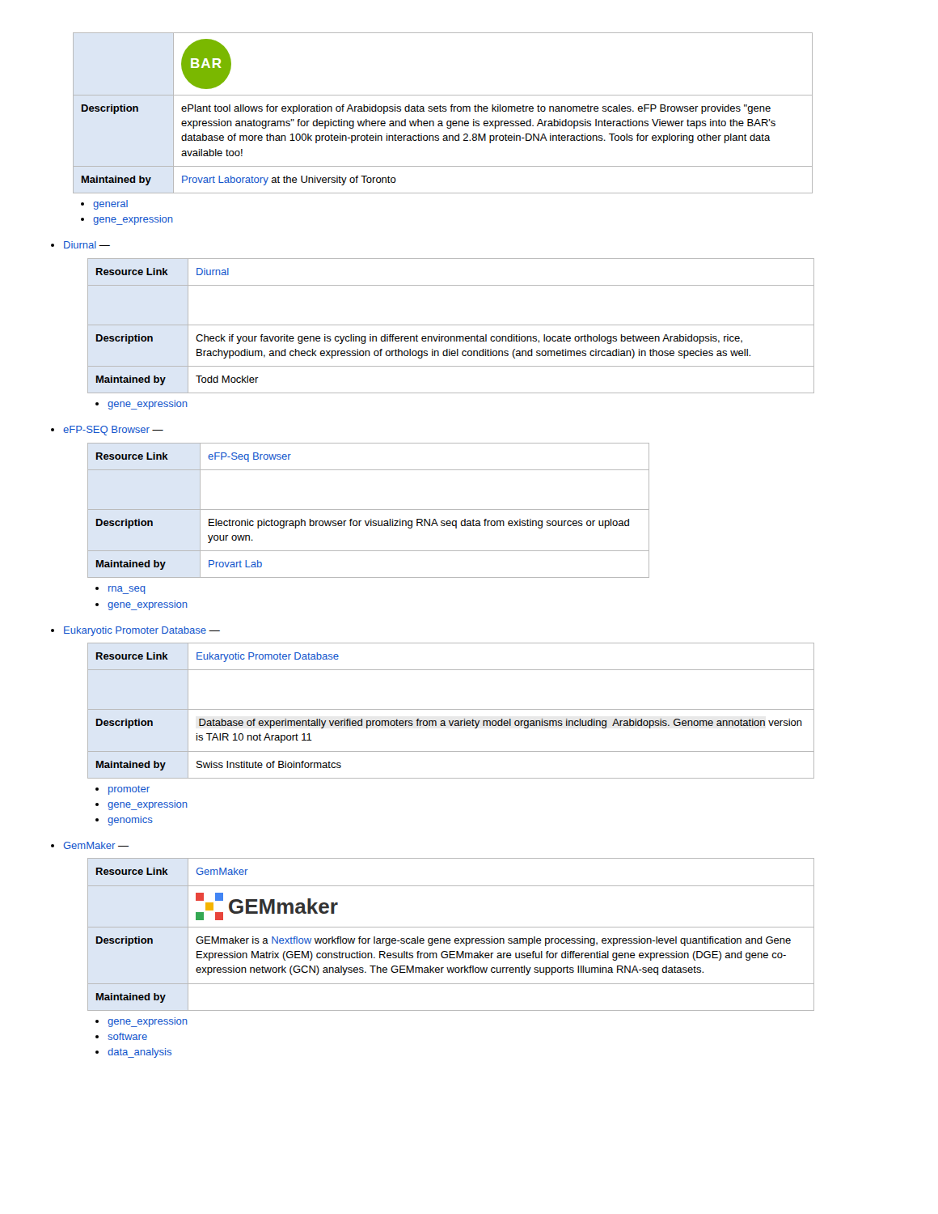| | BAR |
| Description | ePlant tool allows for exploration of Arabidopsis data sets from the kilometre to nanometre scales. eFP Browser provides "gene expression anatograms" for depicting where and when a gene is expressed. Arabidopsis Interactions Viewer taps into the BAR's database of more than 100k protein-protein interactions and 2.8M protein-DNA interactions. Tools for exploring other plant data available too! |
| Maintained by | Provart Laboratory at the University of Toronto |
general
gene_expression
Diurnal —
| Resource Link | Diurnal |
| Description | Check if your favorite gene is cycling in different environmental conditions, locate orthologs between Arabidopsis, rice, Brachypodium, and check expression of orthologs in diel conditions (and sometimes circadian) in those species as well. |
| Maintained by | Todd Mockler |
gene_expression
eFP-SEQ Browser —
| Resource Link | eFP-Seq Browser |
| Description | Electronic pictograph browser for visualizing RNA seq data from existing sources or upload your own. |
| Maintained by | Provart Lab |
rna_seq
gene_expression
Eukaryotic Promoter Database —
| Resource Link | Eukaryotic Promoter Database |
| Description | Database of experimentally verified promoters from a variety model organisms including Arabidopsis. Genome annotation version is TAIR 10 not Araport 11 |
| Maintained by | Swiss Institute of Bioinformatcs |
promoter
gene_expression
genomics
GemMaker —
| Resource Link | GemMaker |
| | GEMmaker |
| Description | GEMmaker is a Nextflow workflow for large-scale gene expression sample processing, expression-level quantification and Gene Expression Matrix (GEM) construction. Results from GEMmaker are useful for differential gene expression (DGE) and gene co-expression network (GCN) analyses. The GEMmaker workflow currently supports Illumina RNA-seq datasets. |
| Maintained by | |
gene_expression
software
data_analysis